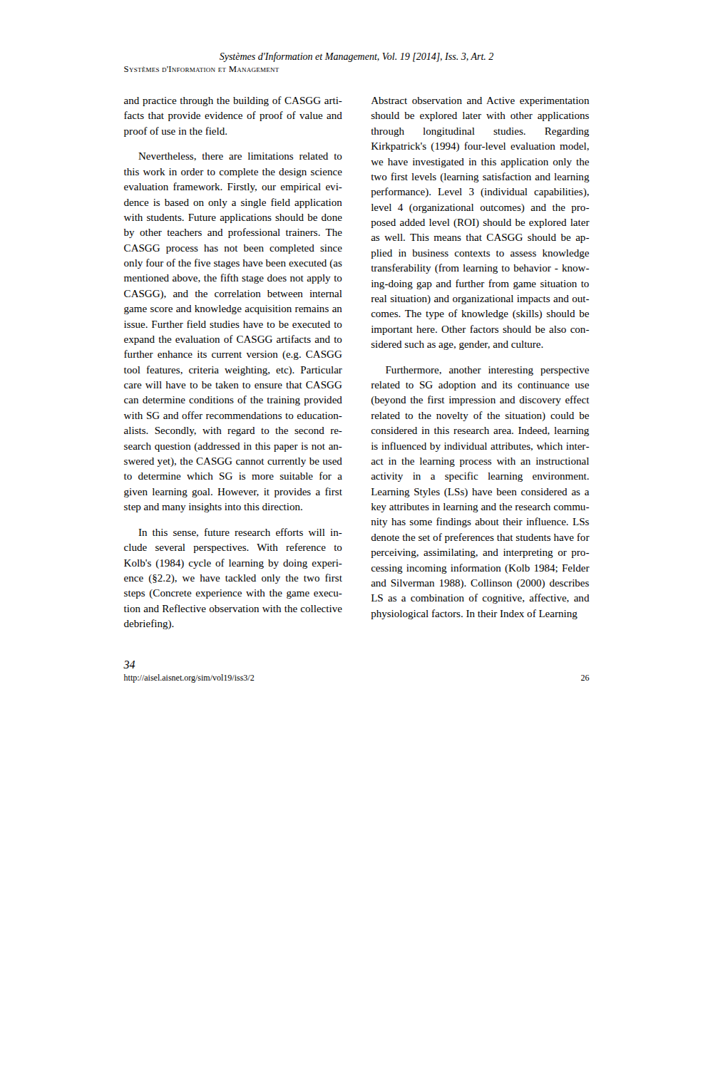Systèmes d'Information et Management, Vol. 19 [2014], Iss. 3, Art. 2
Systèmes d'Information et Management
and practice through the building of CASGG artifacts that provide evidence of proof of value and proof of use in the field.
Nevertheless, there are limitations related to this work in order to complete the design science evaluation framework. Firstly, our empirical evidence is based on only a single field application with students. Future applications should be done by other teachers and professional trainers. The CASGG process has not been completed since only four of the five stages have been executed (as mentioned above, the fifth stage does not apply to CASGG), and the correlation between internal game score and knowledge acquisition remains an issue. Further field studies have to be executed to expand the evaluation of CASGG artifacts and to further enhance its current version (e.g. CASGG tool features, criteria weighting, etc). Particular care will have to be taken to ensure that CASGG can determine conditions of the training provided with SG and offer recommendations to educationalists. Secondly, with regard to the second research question (addressed in this paper is not answered yet), the CASGG cannot currently be used to determine which SG is more suitable for a given learning goal. However, it provides a first step and many insights into this direction.
In this sense, future research efforts will include several perspectives. With reference to Kolb's (1984) cycle of learning by doing experience (§2.2), we have tackled only the two first steps (Concrete experience with the game execution and Reflective observation with the collective debriefing).
Abstract observation and Active experimentation should be explored later with other applications through longitudinal studies. Regarding Kirkpatrick's (1994) four-level evaluation model, we have investigated in this application only the two first levels (learning satisfaction and learning performance). Level 3 (individual capabilities), level 4 (organizational outcomes) and the proposed added level (ROI) should be explored later as well. This means that CASGG should be applied in business contexts to assess knowledge transferability (from learning to behavior - knowing-doing gap and further from game situation to real situation) and organizational impacts and outcomes. The type of knowledge (skills) should be important here. Other factors should be also considered such as age, gender, and culture.
Furthermore, another interesting perspective related to SG adoption and its continuance use (beyond the first impression and discovery effect related to the novelty of the situation) could be considered in this research area. Indeed, learning is influenced by individual attributes, which interact in the learning process with an instructional activity in a specific learning environment. Learning Styles (LSs) have been considered as a key attributes in learning and the research community has some findings about their influence. LSs denote the set of preferences that students have for perceiving, assimilating, and interpreting or processing incoming information (Kolb 1984; Felder and Silverman 1988). Collinson (2000) describes LS as a combination of cognitive, affective, and physiological factors. In their Index of Learning
34
http://aisel.aisnet.org/sim/vol19/iss3/2
26